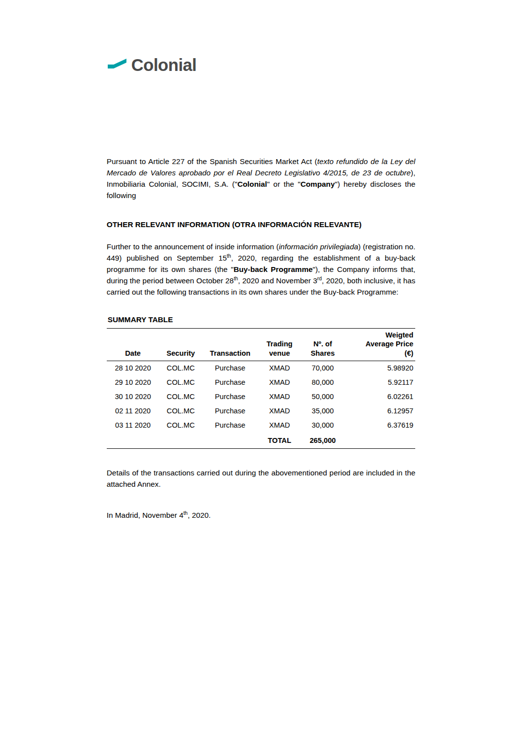Colonial
Pursuant to Article 227 of the Spanish Securities Market Act (texto refundido de la Ley del Mercado de Valores aprobado por el Real Decreto Legislativo 4/2015, de 23 de octubre), Inmobiliaria Colonial, SOCIMI, S.A. ("Colonial" or the "Company") hereby discloses the following
OTHER RELEVANT INFORMATION (OTRA INFORMACIÓN RELEVANTE)
Further to the announcement of inside information (información privilegiada) (registration no. 449) published on September 15th, 2020, regarding the establishment of a buy-back programme for its own shares (the "Buy-back Programme"), the Company informs that, during the period between October 28th, 2020 and November 3rd, 2020, both inclusive, it has carried out the following transactions in its own shares under the Buy-back Programme:
SUMMARY TABLE
| Date | Security | Transaction | Trading venue | Nº. of Shares | Weigted Average Price (€) |
| --- | --- | --- | --- | --- | --- |
| 28 10 2020 | COL.MC | Purchase | XMAD | 70,000 | 5.98920 |
| 29 10 2020 | COL.MC | Purchase | XMAD | 80,000 | 5.92117 |
| 30 10 2020 | COL.MC | Purchase | XMAD | 50,000 | 6.02261 |
| 02 11 2020 | COL.MC | Purchase | XMAD | 35,000 | 6.12957 |
| 03 11 2020 | COL.MC | Purchase | XMAD | 30,000 | 6.37619 |
| | | | TOTAL | 265,000 | |
Details of the transactions carried out during the abovementioned period are included in the attached Annex.
In Madrid, November 4th, 2020.